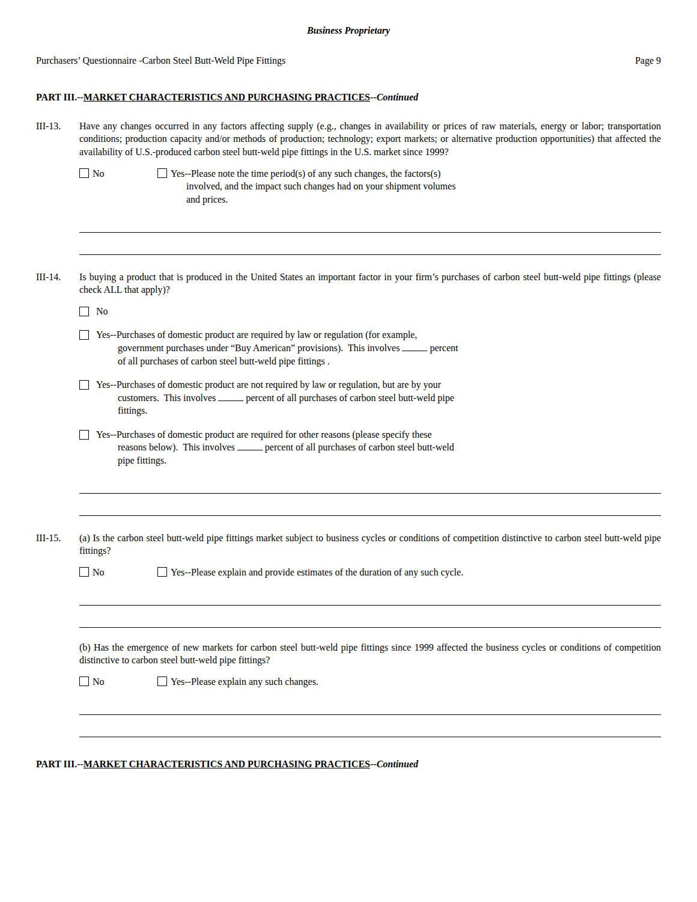Business Proprietary
Purchasers’ Questionnaire -Carbon Steel Butt-Weld Pipe Fittings
Page 9
PART III.--MARKET CHARACTERISTICS AND PURCHASING PRACTICES--Continued
III-13.
Have any changes occurred in any factors affecting supply (e.g., changes in availability or prices of raw materials, energy or labor; transportation conditions; production capacity and/or methods of production; technology; export markets; or alternative production opportunities) that affected the availability of U.S.-produced carbon steel butt-weld pipe fittings in the U.S. market since 1999?
No
Yes--Please note the time period(s) of any such changes, the factors(s) involved, and the impact such changes had on your shipment volumes and prices.
III-14.
Is buying a product that is produced in the United States an important factor in your firm’s purchases of carbon steel butt-weld pipe fittings (please check ALL that apply)?
No
Yes--Purchases of domestic product are required by law or regulation (for example, government purchases under “Buy American” provisions). This involves percent of all purchases of carbon steel butt-weld pipe fittings .
Yes--Purchases of domestic product are not required by law or regulation, but are by your customers. This involves percent of all purchases of carbon steel butt-weld pipe fittings.
Yes--Purchases of domestic product are required for other reasons (please specify these reasons below). This involves percent of all purchases of carbon steel butt-weld pipe fittings.
III-15.
(a) Is the carbon steel butt-weld pipe fittings market subject to business cycles or conditions of competition distinctive to carbon steel butt-weld pipe fittings?
No
Yes--Please explain and provide estimates of the duration of any such cycle.
(b) Has the emergence of new markets for carbon steel butt-weld pipe fittings since 1999 affected the business cycles or conditions of competition distinctive to carbon steel butt-weld pipe fittings?
No
Yes--Please explain any such changes.
PART III.--MARKET CHARACTERISTICS AND PURCHASING PRACTICES--Continued